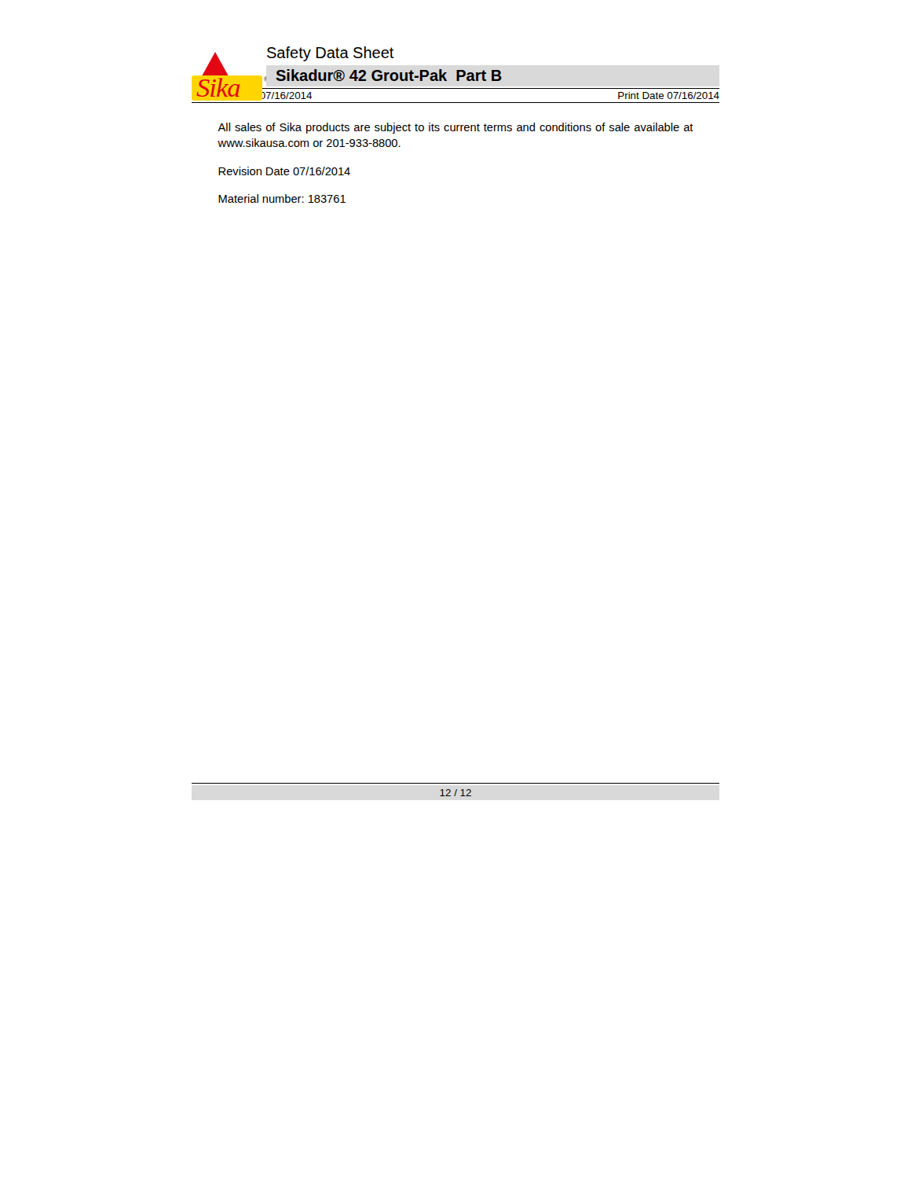Sika
®
Safety Data Sheet
Sikadur® 42 Grout-Pak Part B
Revision Date 07/16/2014 Print Date 07/16/2014
All sales of Sika products are subject to its current terms and conditions of sale available at www.sikausa.com or 201-933-8800.
Revision Date 07/16/2014
Material number: 183761
12 / 12